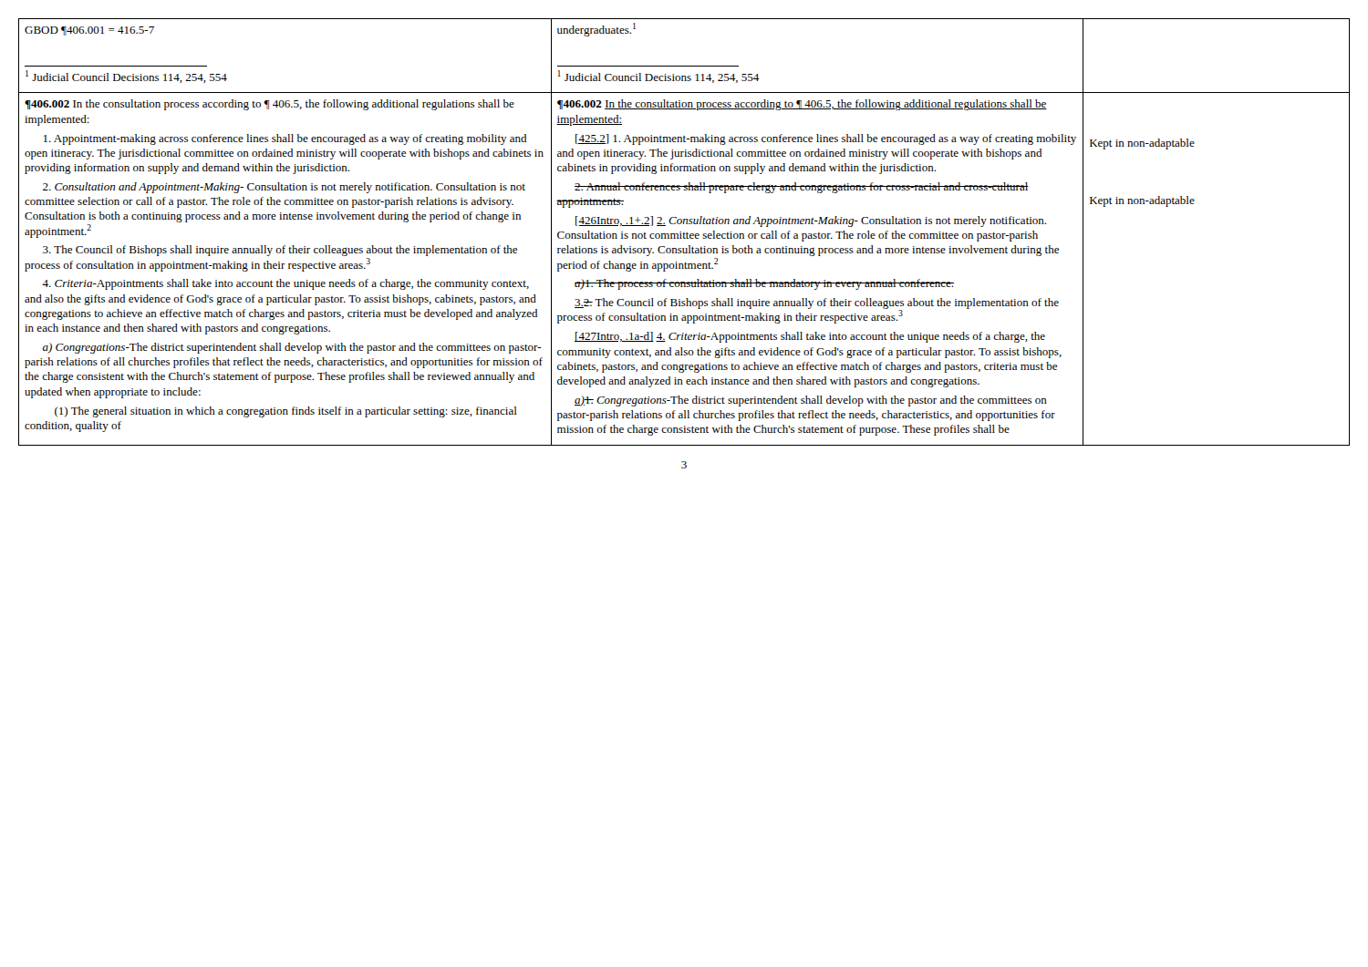| GBOD ¶406.001 = 416.5-7 1 Judicial Council Decisions 114, 254, 554 | undergraduates. 1 1 Judicial Council Decisions 114, 254, 554 | |
| ¶406.002 In the consultation process according to ¶ 406.5, the following additional regulations shall be implemented: 1. Appointment-making across conference lines shall be encouraged as a way of creating mobility and open itineracy. The jurisdictional committee on ordained ministry will cooperate with bishops and cabinets in providing information on supply and demand within the jurisdiction. 2. Consultation and Appointment-Making- Consultation is not merely notification. Consultation is not committee selection or call of a pastor. The role of the committee on pastor-parish relations is advisory. Consultation is both a continuing process and a more intense involvement during the period of change in appointment. 2 3. The Council of Bishops shall inquire annually of their colleagues about the implementation of the process of consultation in appointment-making in their respective areas. 3 4. Criteria- Appointments shall take into account the unique needs of a charge, the community context, and also the gifts and evidence of God's grace of a particular pastor. To assist bishops, cabinets, pastors, and congregations to achieve an effective match of charges and pastors, criteria must be developed and analyzed in each instance and then shared with pastors and congregations. a) Congregations- The district superintendent shall develop with the pastor and the committees on pastor-parish relations of all churches profiles that reflect the needs, characteristics, and opportunities for mission of the charge consistent with the Church's statement of purpose. These profiles shall be reviewed annually and updated when appropriate to include: (1) The general situation in which a congregation finds itself in a particular setting: size, financial condition, quality of | ¶406.002 In the consultation process according to ¶ 406.5, the following additional regulations shall be implemented: [425.2] 1. Appointment-making across conference lines shall be encouraged as a way of creating mobility and open itineracy. The jurisdictional committee on ordained ministry will cooperate with bishops and cabinets in providing information on supply and demand within the jurisdiction. 2. Annual conferences shall prepare clergy and congregations for cross-racial and cross-cultural appointments. [426Intro, .1+.2] 2. Consultation and Appointment-Making- Consultation is not merely notification. Consultation is not committee selection or call of a pastor. The role of the committee on pastor-parish relations is advisory. Consultation is both a continuing process and a more intense involvement during the period of change in appointment. 2 a) 1. The process of consultation shall be mandatory in every annual conference. 3. 2. The Council of Bishops shall inquire annually of their colleagues about the implementation of the process of consultation in appointment-making in their respective areas. 3 [427Intro, .1a-d] 4. Criteria- Appointments shall take into account the unique needs of a charge, the community context, and also the gifts and evidence of God's grace of a particular pastor. To assist bishops, cabinets, pastors, and congregations to achieve an effective match of charges and pastors, criteria must be developed and analyzed in each instance and then shared with pastors and congregations. a) 1. Congregations- The district superintendent shall develop with the pastor and the committees on pastor-parish relations of all churches profiles that reflect the needs, characteristics, and opportunities for mission of the charge consistent with the Church's statement of purpose. These profiles shall be | Kept in non-adaptable Kept in non-adaptable |
3